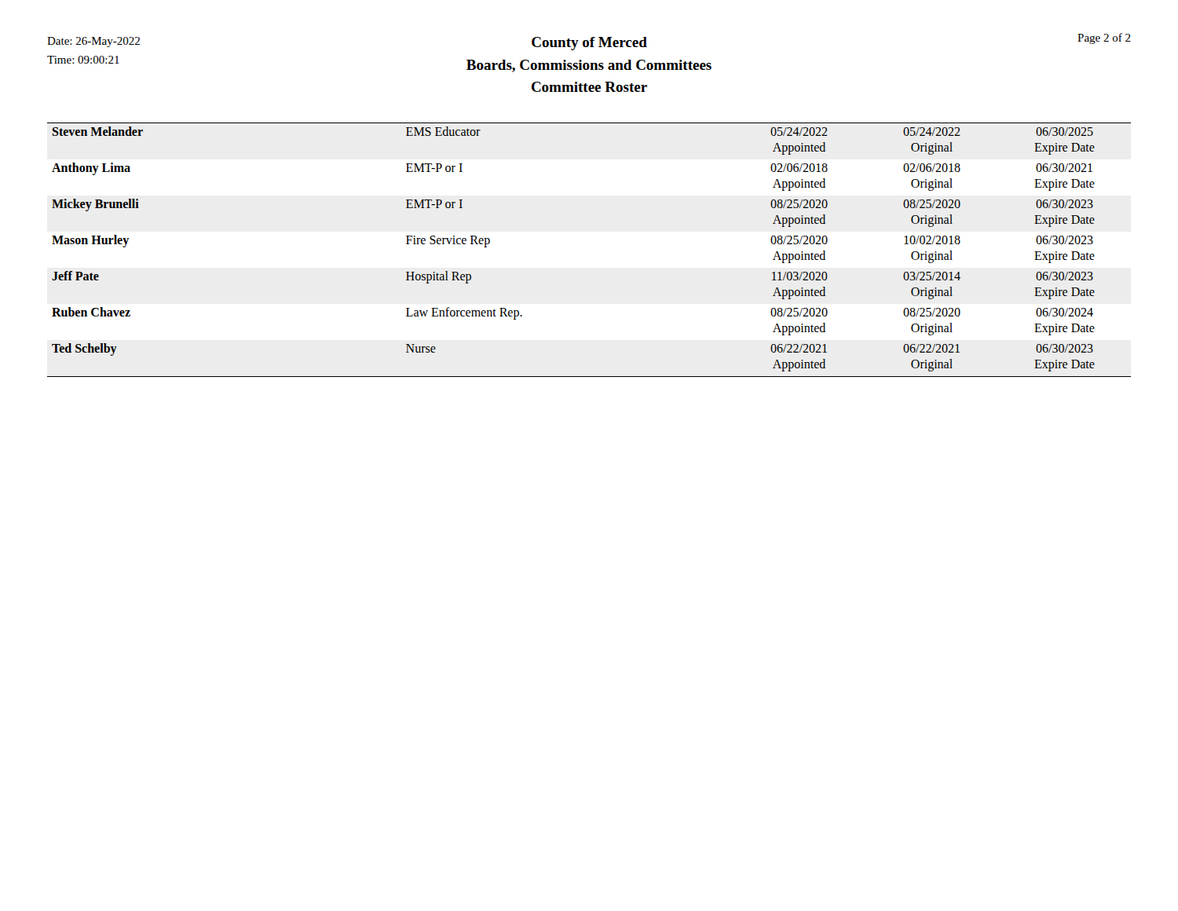Date: 26-May-2022
Time: 09:00:21
Page 2 of 2
County of Merced
Boards, Commissions and Committees
Committee Roster
| Steven Melander | EMS Educator | 05/24/2022 | 05/24/2022 | 06/30/2025 |
| | | Appointed | Original | Expire Date |
| Anthony Lima | EMT-P or I | 02/06/2018 | 02/06/2018 | 06/30/2021 |
| | | Appointed | Original | Expire Date |
| Mickey Brunelli | EMT-P or I | 08/25/2020 | 08/25/2020 | 06/30/2023 |
| | | Appointed | Original | Expire Date |
| Mason Hurley | Fire Service Rep | 08/25/2020 | 10/02/2018 | 06/30/2023 |
| | | Appointed | Original | Expire Date |
| Jeff Pate | Hospital Rep | 11/03/2020 | 03/25/2014 | 06/30/2023 |
| | | Appointed | Original | Expire Date |
| Ruben Chavez | Law Enforcement Rep. | 08/25/2020 | 08/25/2020 | 06/30/2024 |
| | | Appointed | Original | Expire Date |
| Ted Schelby | Nurse | 06/22/2021 | 06/22/2021 | 06/30/2023 |
| | | Appointed | Original | Expire Date |